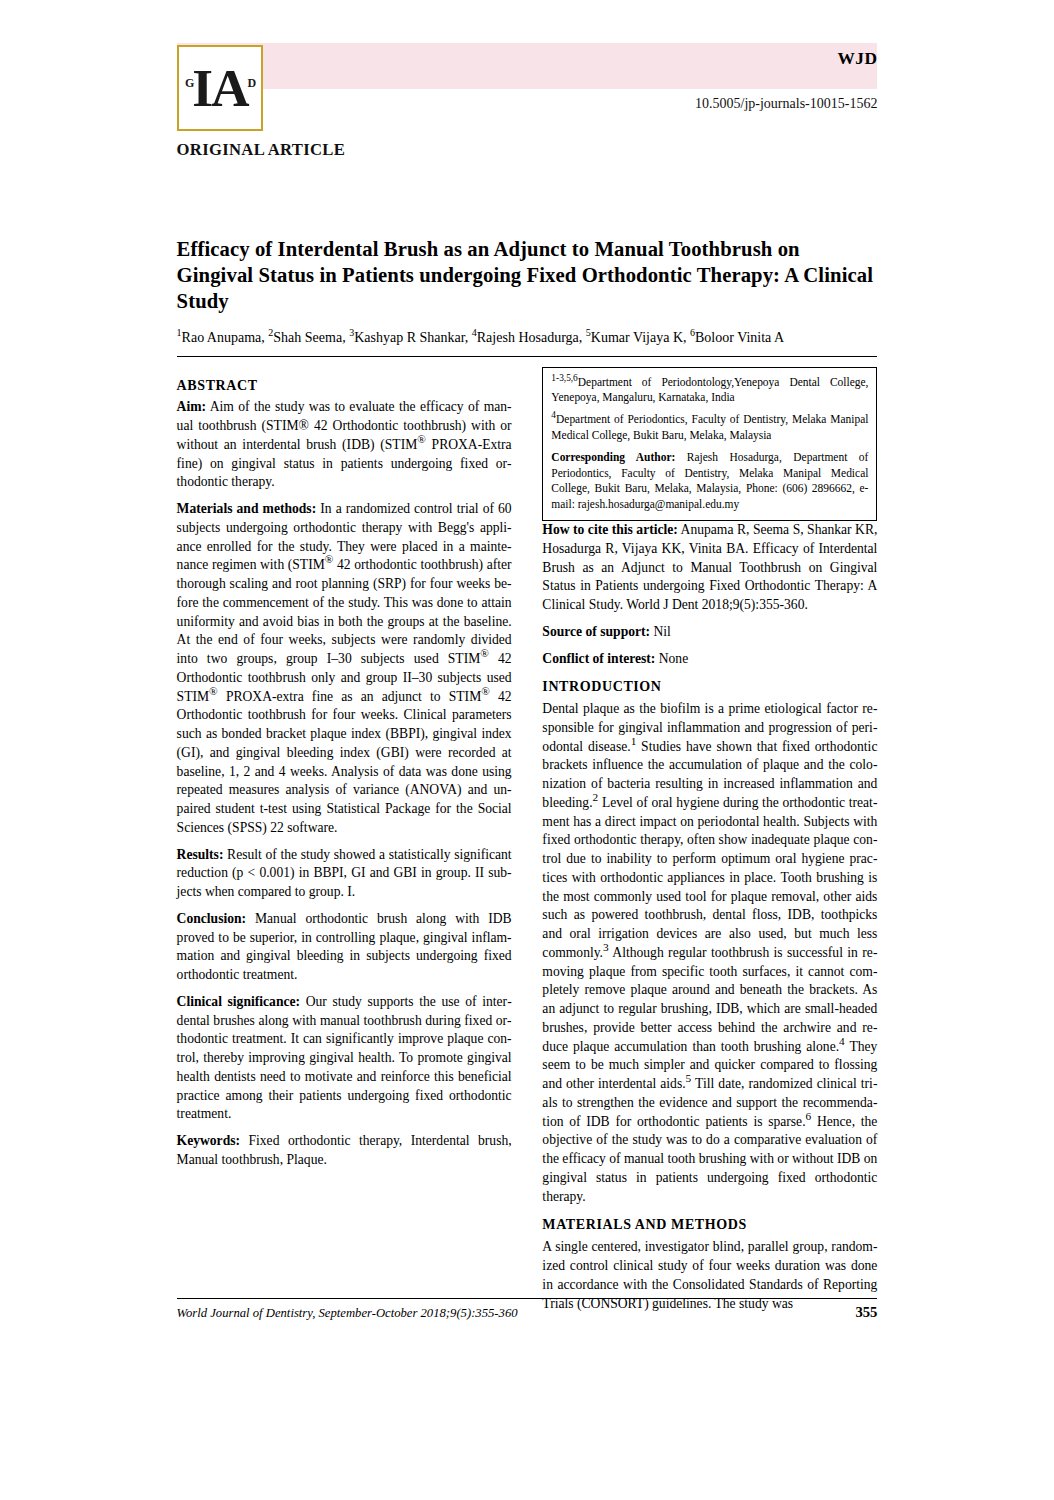GIAD
WJD
10.5005/jp-journals-10015-1562
ORIGINAL ARTICLE
Efficacy of Interdental Brush as an Adjunct to Manual Toothbrush on Gingival Status in Patients undergoing Fixed Orthodontic Therapy: A Clinical Study
1Rao Anupama, 2Shah Seema, 3Kashyap R Shankar, 4Rajesh Hosadurga, 5Kumar Vijaya K, 6Boloor Vinita A
Abstract
Aim: Aim of the study was to evaluate the efficacy of manual toothbrush (STIM® 42 Orthodontic toothbrush) with or without an interdental brush (IDB) (STIM® PROXA-Extra fine) on gingival status in patients undergoing fixed orthodontic therapy.
Materials and methods: In a randomized control trial of 60 subjects undergoing orthodontic therapy with Begg's appliance enrolled for the study. They were placed in a maintenance regimen with (STIM® 42 orthodontic toothbrush) after thorough scaling and root planning (SRP) for four weeks before the commencement of the study. This was done to attain uniformity and avoid bias in both the groups at the baseline. At the end of four weeks, subjects were randomly divided into two groups, group I–30 subjects used STIM® 42 Orthodontic toothbrush only and group II–30 subjects used STIM® PROXA-extra fine as an adjunct to STIM® 42 Orthodontic toothbrush for four weeks. Clinical parameters such as bonded bracket plaque index (BBPI), gingival index (GI), and gingival bleeding index (GBI) were recorded at baseline, 1, 2 and 4 weeks. Analysis of data was done using repeated measures analysis of variance (ANOVA) and unpaired student t-test using Statistical Package for the Social Sciences (SPSS) 22 software.
Results: Result of the study showed a statistically significant reduction (p < 0.001) in BBPI, GI and GBI in group. II subjects when compared to group. I.
Conclusion: Manual orthodontic brush along with IDB proved to be superior, in controlling plaque, gingival inflammation and gingival bleeding in subjects undergoing fixed orthodontic treatment.
Clinical significance: Our study supports the use of interdental brushes along with manual toothbrush during fixed orthodontic treatment. It can significantly improve plaque control, thereby improving gingival health. To promote gingival health dentists need to motivate and reinforce this beneficial practice among their patients undergoing fixed orthodontic treatment.
Keywords: Fixed orthodontic therapy, Interdental brush, Manual toothbrush, Plaque.
1-3,5,6Department of Periodontology,Yenepoya Dental College, Yenepoya, Mangaluru, Karnataka, India
4Department of Periodontics, Faculty of Dentistry, Melaka Manipal Medical College, Bukit Baru, Melaka, Malaysia
Corresponding Author: Rajesh Hosadurga, Department of Periodontics, Faculty of Dentistry, Melaka Manipal Medical College, Bukit Baru, Melaka, Malaysia, Phone: (606) 2896662, e-mail: rajesh.hosadurga@manipal.edu.my
How to cite this article: Anupama R, Seema S, Shankar KR, Hosadurga R, Vijaya KK, Vinita BA. Efficacy of Interdental Brush as an Adjunct to Manual Toothbrush on Gingival Status in Patients undergoing Fixed Orthodontic Therapy: A Clinical Study. World J Dent 2018;9(5):355-360.
Source of support: Nil
Conflict of interest: None
Introduction
Dental plaque as the biofilm is a prime etiological factor responsible for gingival inflammation and progression of periodontal disease.1 Studies have shown that fixed orthodontic brackets influence the accumulation of plaque and the colonization of bacteria resulting in increased inflammation and bleeding.2 Level of oral hygiene during the orthodontic treatment has a direct impact on periodontal health. Subjects with fixed orthodontic therapy, often show inadequate plaque control due to inability to perform optimum oral hygiene practices with orthodontic appliances in place. Tooth brushing is the most commonly used tool for plaque removal, other aids such as powered toothbrush, dental floss, IDB, toothpicks and oral irrigation devices are also used, but much less commonly.3 Although regular toothbrush is successful in removing plaque from specific tooth surfaces, it cannot completely remove plaque around and beneath the brackets. As an adjunct to regular brushing, IDB, which are small-headed brushes, provide better access behind the archwire and reduce plaque accumulation than tooth brushing alone.4 They seem to be much simpler and quicker compared to flossing and other interdental aids.5 Till date, randomized clinical trials to strengthen the evidence and support the recommendation of IDB for orthodontic patients is sparse.6 Hence, the objective of the study was to do a comparative evaluation of the efficacy of manual tooth brushing with or without IDB on gingival status in patients undergoing fixed orthodontic therapy.
Materials and Methods
A single centered, investigator blind, parallel group, randomized control clinical study of four weeks duration was done in accordance with the Consolidated Standards of Reporting Trials (CONSORT) guidelines. The study was
World Journal of Dentistry, September-October 2018;9(5):355-360
355